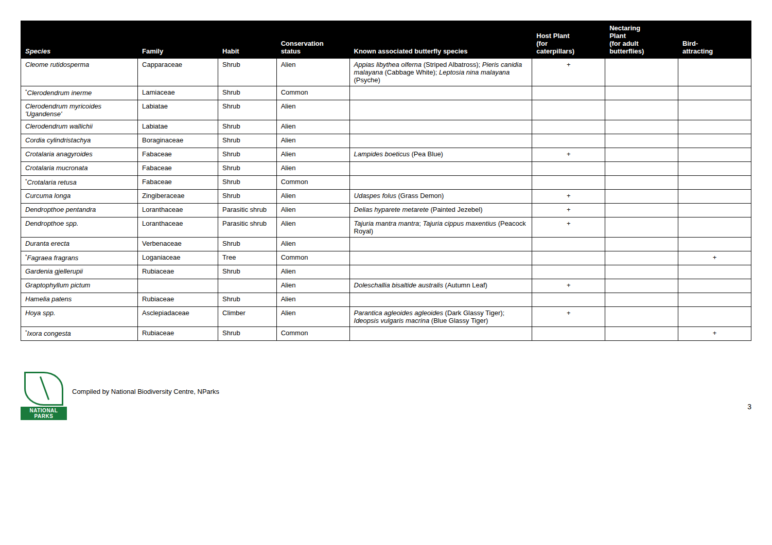| Species | Family | Habit | Conservation status | Known associated butterfly species | Host Plant (for caterpillars) | Nectaring Plant (for adult butterflies) | Bird- attracting |
| --- | --- | --- | --- | --- | --- | --- | --- |
| Cleome rutidosperma | Capparaceae | Shrub | Alien | Appias libythea olferna (Striped Albatross); Pieris canidia malayana (Cabbage White); Leptosia nina malayana (Psyche) | + | | |
| * Clerodendrum inerme | Lamiaceae | Shrub | Common | | | | |
| Clerodendrum myricoides 'Ugandense' | Labiatae | Shrub | Alien | | | | |
| Clerodendrum wallichii | Labiatae | Shrub | Alien | | | | |
| Cordia cylindristachya | Boraginaceae | Shrub | Alien | | | | |
| Crotalaria anagyroides | Fabaceae | Shrub | Alien | Lampides boeticus (Pea Blue) | + | | |
| Crotalaria mucronata | Fabaceae | Shrub | Alien | | | | |
| * Crotalaria retusa | Fabaceae | Shrub | Common | | | | |
| Curcuma longa | Zingiberaceae | Shrub | Alien | Udaspes folus (Grass Demon) | + | | |
| Dendropthoe pentandra | Loranthaceae | Parasitic shrub | Alien | Delias hyparete metarete (Painted Jezebel) | + | | |
| Dendropthoe spp. | Loranthaceae | Parasitic shrub | Alien | Tajuria mantra mantra ; Tajuria cippus maxentius (Peacock Royal) | + | | |
| Duranta erecta | Verbenaceae | Shrub | Alien | | | | |
| * Fagraea fragrans | Loganiaceae | Tree | Common | | | | + |
| Gardenia gjellerupii | Rubiaceae | Shrub | Alien | | | | |
| Graptophyllum pictum | | | Alien | Doleschallia bisaltide australis (Autumn Leaf) | + | | |
| Hamelia patens | Rubiaceae | Shrub | Alien | | | | |
| Hoya spp. | Asclepiadaceae | Climber | Alien | Parantica agleoides agleoides (Dark Glassy Tiger); Ideopsis vulgaris macrina (Blue Glassy Tiger) | + | | |
| * Ixora congesta | Rubiaceae | Shrub | Common | | | | + |
NATIONAL
PARKS
Compiled by National Biodiversity Centre, NParks
3